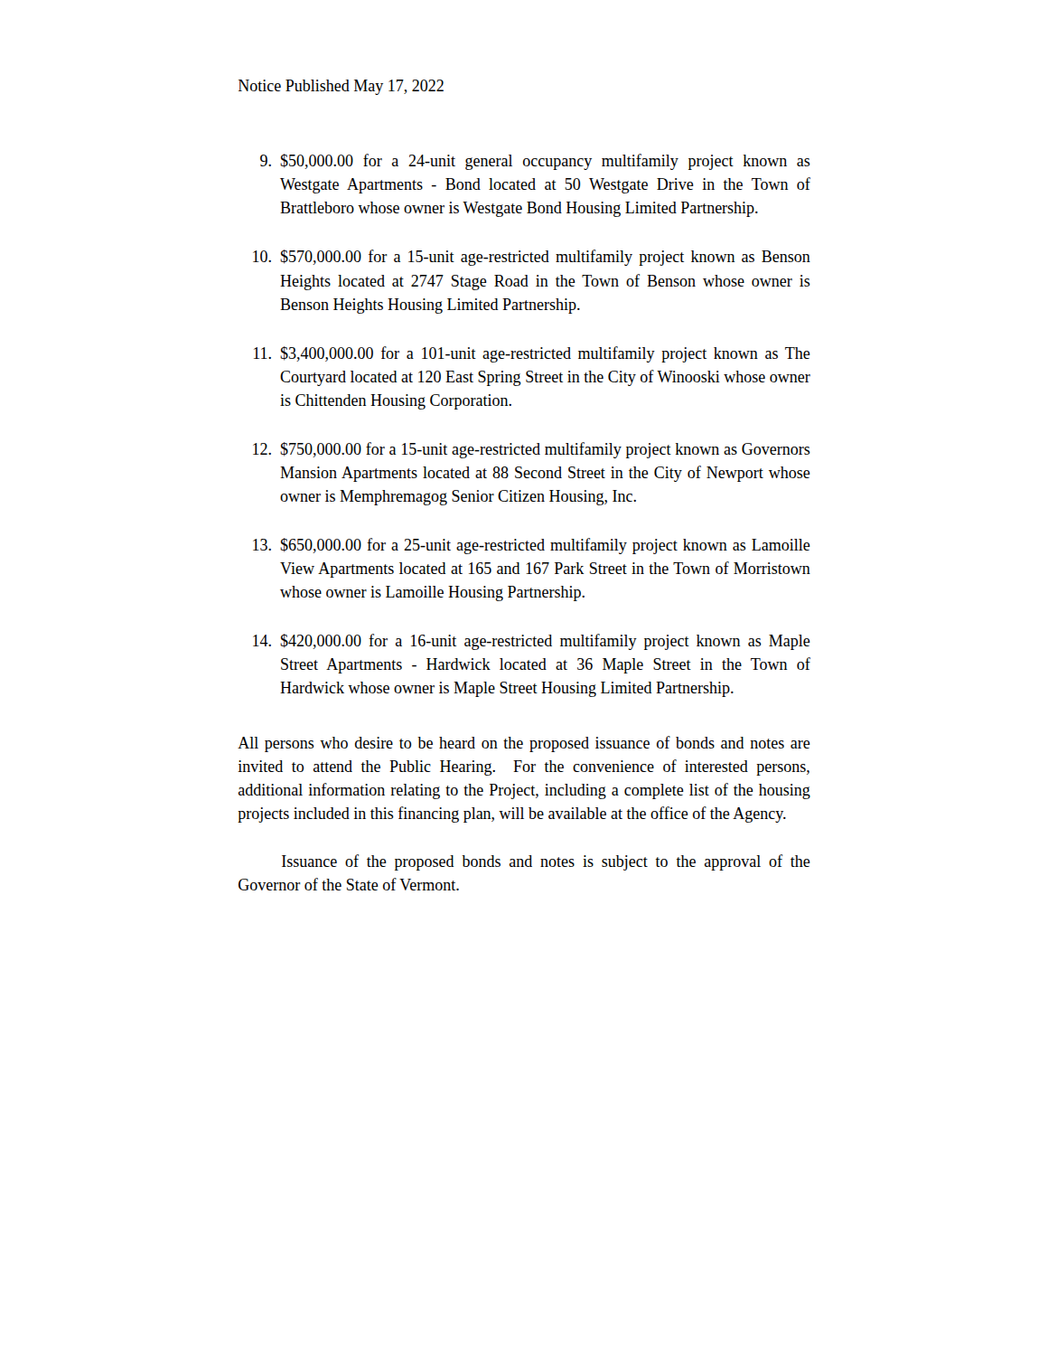Notice Published May 17, 2022
9.$50,000.00 for a 24-unit general occupancy multifamily project known as Westgate Apartments - Bond located at 50 Westgate Drive in the Town of Brattleboro whose owner is Westgate Bond Housing Limited Partnership.
10.$570,000.00 for a 15-unit age-restricted multifamily project known as Benson Heights located at 2747 Stage Road in the Town of Benson whose owner is Benson Heights Housing Limited Partnership.
11.$3,400,000.00 for a 101-unit age-restricted multifamily project known as The Courtyard located at 120 East Spring Street in the City of Winooski whose owner is Chittenden Housing Corporation.
12.$750,000.00 for a 15-unit age-restricted multifamily project known as Governors Mansion Apartments located at 88 Second Street in the City of Newport whose owner is Memphremagog Senior Citizen Housing, Inc.
13.$650,000.00 for a 25-unit age-restricted multifamily project known as Lamoille View Apartments located at 165 and 167 Park Street in the Town of Morristown whose owner is Lamoille Housing Partnership.
14.$420,000.00 for a 16-unit age-restricted multifamily project known as Maple Street Apartments - Hardwick located at 36 Maple Street in the Town of Hardwick whose owner is Maple Street Housing Limited Partnership.
All persons who desire to be heard on the proposed issuance of bonds and notes are invited to attend the Public Hearing. For the convenience of interested persons, additional information relating to the Project, including a complete list of the housing projects included in this financing plan, will be available at the office of the Agency.
Issuance of the proposed bonds and notes is subject to the approval of the Governor of the State of Vermont.